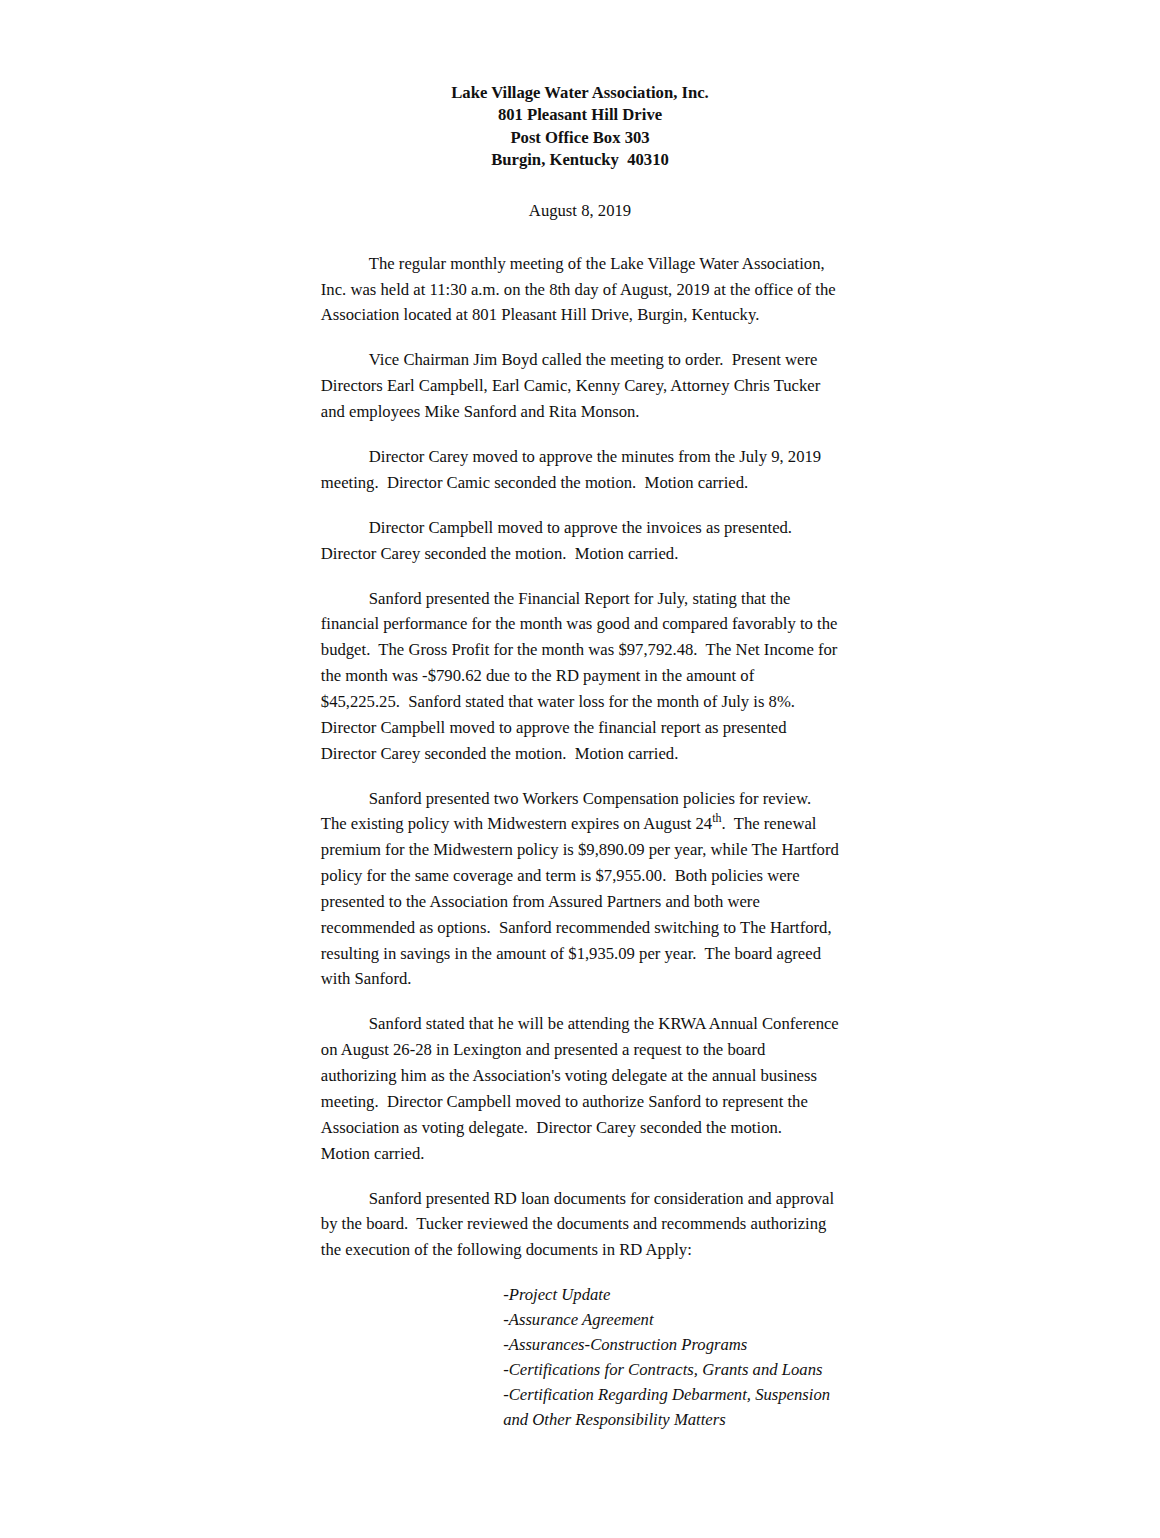Lake Village Water Association, Inc. 801 Pleasant Hill Drive Post Office Box 303 Burgin, Kentucky 40310
August 8, 2019
The regular monthly meeting of the Lake Village Water Association, Inc. was held at 11:30 a.m. on the 8th day of August, 2019 at the office of the Association located at 801 Pleasant Hill Drive, Burgin, Kentucky.
Vice Chairman Jim Boyd called the meeting to order. Present were Directors Earl Campbell, Earl Camic, Kenny Carey, Attorney Chris Tucker and employees Mike Sanford and Rita Monson.
Director Carey moved to approve the minutes from the July 9, 2019 meeting. Director Camic seconded the motion. Motion carried.
Director Campbell moved to approve the invoices as presented. Director Carey seconded the motion. Motion carried.
Sanford presented the Financial Report for July, stating that the financial performance for the month was good and compared favorably to the budget. The Gross Profit for the month was $97,792.48. The Net Income for the month was -$790.62 due to the RD payment in the amount of $45,225.25. Sanford stated that water loss for the month of July is 8%. Director Campbell moved to approve the financial report as presented Director Carey seconded the motion. Motion carried.
Sanford presented two Workers Compensation policies for review. The existing policy with Midwestern expires on August 24th. The renewal premium for the Midwestern policy is $9,890.09 per year, while The Hartford policy for the same coverage and term is $7,955.00. Both policies were presented to the Association from Assured Partners and both were recommended as options. Sanford recommended switching to The Hartford, resulting in savings in the amount of $1,935.09 per year. The board agreed with Sanford.
Sanford stated that he will be attending the KRWA Annual Conference on August 26-28 in Lexington and presented a request to the board authorizing him as the Association's voting delegate at the annual business meeting. Director Campbell moved to authorize Sanford to represent the Association as voting delegate. Director Carey seconded the motion. Motion carried.
Sanford presented RD loan documents for consideration and approval by the board. Tucker reviewed the documents and recommends authorizing the execution of the following documents in RD Apply:
-Project Update
-Assurance Agreement
-Assurances-Construction Programs
-Certifications for Contracts, Grants and Loans
-Certification Regarding Debarment, Suspension and Other Responsibility Matters